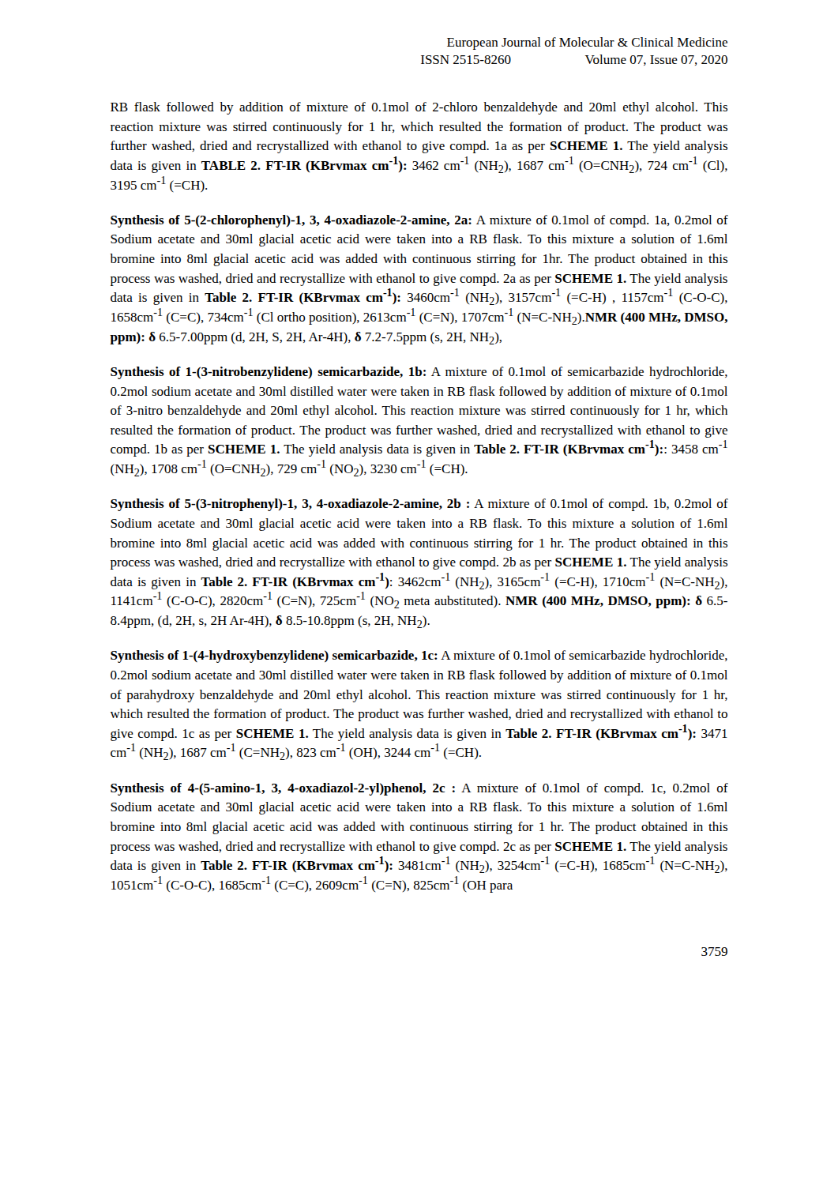European Journal of Molecular & Clinical Medicine ISSN 2515-8260 Volume 07, Issue 07, 2020
RB flask followed by addition of mixture of 0.1mol of 2-chloro benzaldehyde and 20ml ethyl alcohol. This reaction mixture was stirred continuously for 1 hr, which resulted the formation of product. The product was further washed, dried and recrystallized with ethanol to give compd. 1a as per SCHEME 1. The yield analysis data is given in TABLE 2. FT-IR (KBrvmax cm-1): 3462 cm-1 (NH2), 1687 cm-1 (O=CNH2), 724 cm-1 (Cl), 3195 cm-1 (=CH).
Synthesis of 5-(2-chlorophenyl)-1, 3, 4-oxadiazole-2-amine, 2a: A mixture of 0.1mol of compd. 1a, 0.2mol of Sodium acetate and 30ml glacial acetic acid were taken into a RB flask. To this mixture a solution of 1.6ml bromine into 8ml glacial acetic acid was added with continuous stirring for 1hr. The product obtained in this process was washed, dried and recrystallize with ethanol to give compd. 2a as per SCHEME 1. The yield analysis data is given in Table 2. FT-IR (KBrvmax cm-1): 3460cm-1 (NH2), 3157cm-1 (=C-H) , 1157cm-1 (C-O-C), 1658cm-1 (C=C), 734cm-1 (Cl ortho position), 2613cm-1 (C=N), 1707cm-1 (N=C-NH2).NMR (400 MHz, DMSO, ppm): δ 6.5-7.00ppm (d, 2H, S, 2H, Ar-4H), δ 7.2-7.5ppm (s, 2H, NH2),
Synthesis of 1-(3-nitrobenzylidene) semicarbazide, 1b: A mixture of 0.1mol of semicarbazide hydrochloride, 0.2mol sodium acetate and 30ml distilled water were taken in RB flask followed by addition of mixture of 0.1mol of 3-nitro benzaldehyde and 20ml ethyl alcohol. This reaction mixture was stirred continuously for 1 hr, which resulted the formation of product. The product was further washed, dried and recrystallized with ethanol to give compd. 1b as per SCHEME 1. The yield analysis data is given in Table 2. FT-IR (KBrvmax cm-1):: 3458 cm-1 (NH2), 1708 cm-1 (O=CNH2), 729 cm-1 (NO2), 3230 cm-1 (=CH).
Synthesis of 5-(3-nitrophenyl)-1, 3, 4-oxadiazole-2-amine, 2b : A mixture of 0.1mol of compd. 1b, 0.2mol of Sodium acetate and 30ml glacial acetic acid were taken into a RB flask. To this mixture a solution of 1.6ml bromine into 8ml glacial acetic acid was added with continuous stirring for 1 hr. The product obtained in this process was washed, dried and recrystallize with ethanol to give compd. 2b as per SCHEME 1. The yield analysis data is given in Table 2. FT-IR (KBrvmax cm-1): 3462cm-1 (NH2), 3165cm-1 (=C-H), 1710cm-1 (N=C-NH2), 1141cm-1 (C-O-C), 2820cm-1 (C=N), 725cm-1 (NO2 meta aubstituted). NMR (400 MHz, DMSO, ppm): δ 6.5-8.4ppm, (d, 2H, s, 2H Ar-4H), δ 8.5-10.8ppm (s, 2H, NH2).
Synthesis of 1-(4-hydroxybenzylidene) semicarbazide, 1c: A mixture of 0.1mol of semicarbazide hydrochloride, 0.2mol sodium acetate and 30ml distilled water were taken in RB flask followed by addition of mixture of 0.1mol of parahydroxy benzaldehyde and 20ml ethyl alcohol. This reaction mixture was stirred continuously for 1 hr, which resulted the formation of product. The product was further washed, dried and recrystallized with ethanol to give compd. 1c as per SCHEME 1. The yield analysis data is given in Table 2. FT-IR (KBrvmax cm-1): 3471 cm-1 (NH2), 1687 cm-1 (C=NH2), 823 cm-1 (OH), 3244 cm-1 (=CH).
Synthesis of 4-(5-amino-1, 3, 4-oxadiazol-2-yl)phenol, 2c : A mixture of 0.1mol of compd. 1c, 0.2mol of Sodium acetate and 30ml glacial acetic acid were taken into a RB flask. To this mixture a solution of 1.6ml bromine into 8ml glacial acetic acid was added with continuous stirring for 1 hr. The product obtained in this process was washed, dried and recrystallize with ethanol to give compd. 2c as per SCHEME 1. The yield analysis data is given in Table 2. FT-IR (KBrvmax cm-1): 3481cm-1 (NH2), 3254cm-1 (=C-H), 1685cm-1 (N=C-NH2), 1051cm-1 (C-O-C), 1685cm-1 (C=C), 2609cm-1 (C=N), 825cm-1 (OH para
3759